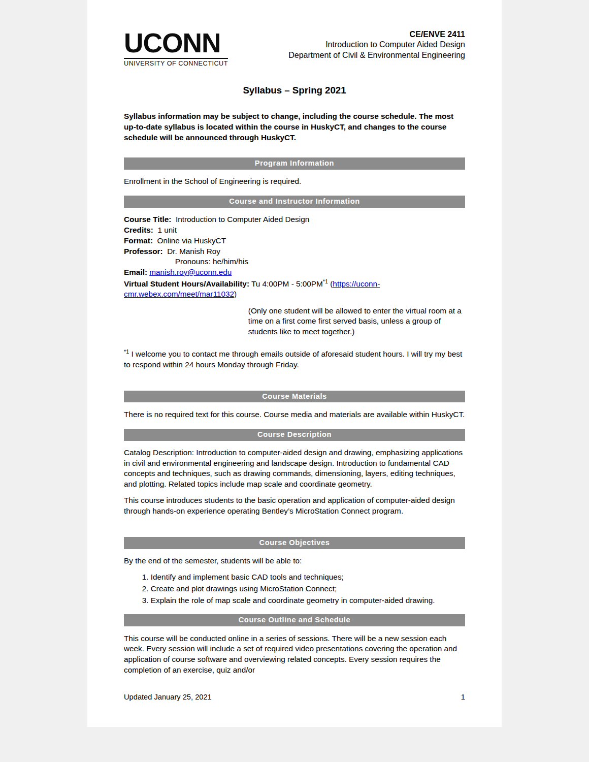UCONN
UNIVERSITY OF CONNECTICUT
CE/ENVE 2411
Introduction to Computer Aided Design
Department of Civil & Environmental Engineering
Syllabus – Spring 2021
Syllabus information may be subject to change, including the course schedule. The most up-to-date syllabus is located within the course in HuskyCT, and changes to the course schedule will be announced through HuskyCT.
Program Information
Enrollment in the School of Engineering is required.
Course and Instructor Information
Course Title: Introduction to Computer Aided Design
Credits: 1 unit
Format: Online via HuskyCT
Professor: Dr. Manish Roy
Pronouns: he/him/his
Email: manish.roy@uconn.edu
Virtual Student Hours/Availability: Tu 4:00PM - 5:00PM*1 (https://uconn-cmr.webex.com/meet/mar11032)
(Only one student will be allowed to enter the virtual room at a time on a first come first served basis, unless a group of students like to meet together.)
*1 I welcome you to contact me through emails outside of aforesaid student hours. I will try my best to respond within 24 hours Monday through Friday.
Course Materials
There is no required text for this course. Course media and materials are available within HuskyCT.
Course Description
Catalog Description: Introduction to computer-aided design and drawing, emphasizing applications in civil and environmental engineering and landscape design. Introduction to fundamental CAD concepts and techniques, such as drawing commands, dimensioning, layers, editing techniques, and plotting. Related topics include map scale and coordinate geometry.
This course introduces students to the basic operation and application of computer-aided design through hands-on experience operating Bentley’s MicroStation Connect program.
Course Objectives
By the end of the semester, students will be able to:
Identify and implement basic CAD tools and techniques;
Create and plot drawings using MicroStation Connect;
Explain the role of map scale and coordinate geometry in computer-aided drawing.
Course Outline and Schedule
This course will be conducted online in a series of sessions. There will be a new session each week. Every session will include a set of required video presentations covering the operation and application of course software and overviewing related concepts. Every session requires the completion of an exercise, quiz and/or
Updated January 25, 2021 1